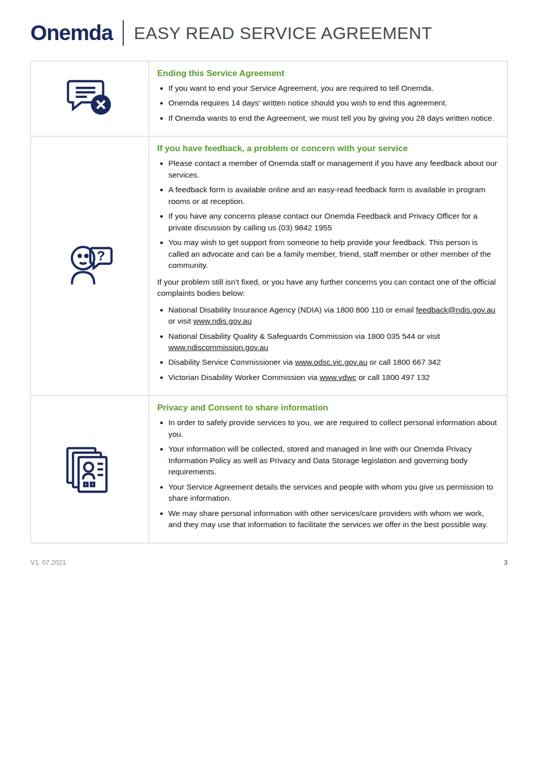Onemda
EASY READ SERVICE AGREEMENT
| | Ending this Service Agreement If you want to end your Service Agreement, you are required to tell Onemda. Onemda requires 14 days' written notice should you wish to end this agreement. If Onemda wants to end the Agreement, we must tell you by giving you 28 days written notice. |
| ? | If you have feedback, a problem or concern with your service Please contact a member of Onemda staff or management if you have any feedback about our services. A feedback form is available online and an easy-read feedback form is available in program rooms or at reception. If you have any concerns please contact our Onemda Feedback and Privacy Officer for a private discussion by calling us (03) 9842 1955 You may wish to get support from someone to help provide your feedback. This person is called an advocate and can be a family member, friend, staff member or other member of the community. If your problem still isn't fixed, or you have any further concerns you can contact one of the official complaints bodies below: National Disability Insurance Agency (NDIA) via 1800 800 110 or email feedback@ndis.gov.au or visit www.ndis.gov.au National Disability Quality & Safeguards Commission via 1800 035 544 or visit www.ndiscommission.gov.au Disability Service Commissioner via www.odsc.vic.gov.au or call 1800 667 342 Victorian Disability Worker Commission via www.vdwc or call 1800 497 132 |
| | Privacy and Consent to share information In order to safely provide services to you, we are required to collect personal information about you. Your information will be collected, stored and managed in line with our Onemda Privacy Information Policy as well as Privacy and Data Storage legislation and governing body requirements. Your Service Agreement details the services and people with whom you give us permission to share information. We may share personal information with other services/care providers with whom we work, and they may use that information to facilitate the services we offer in the best possible way. |
V1. 07.2021 3